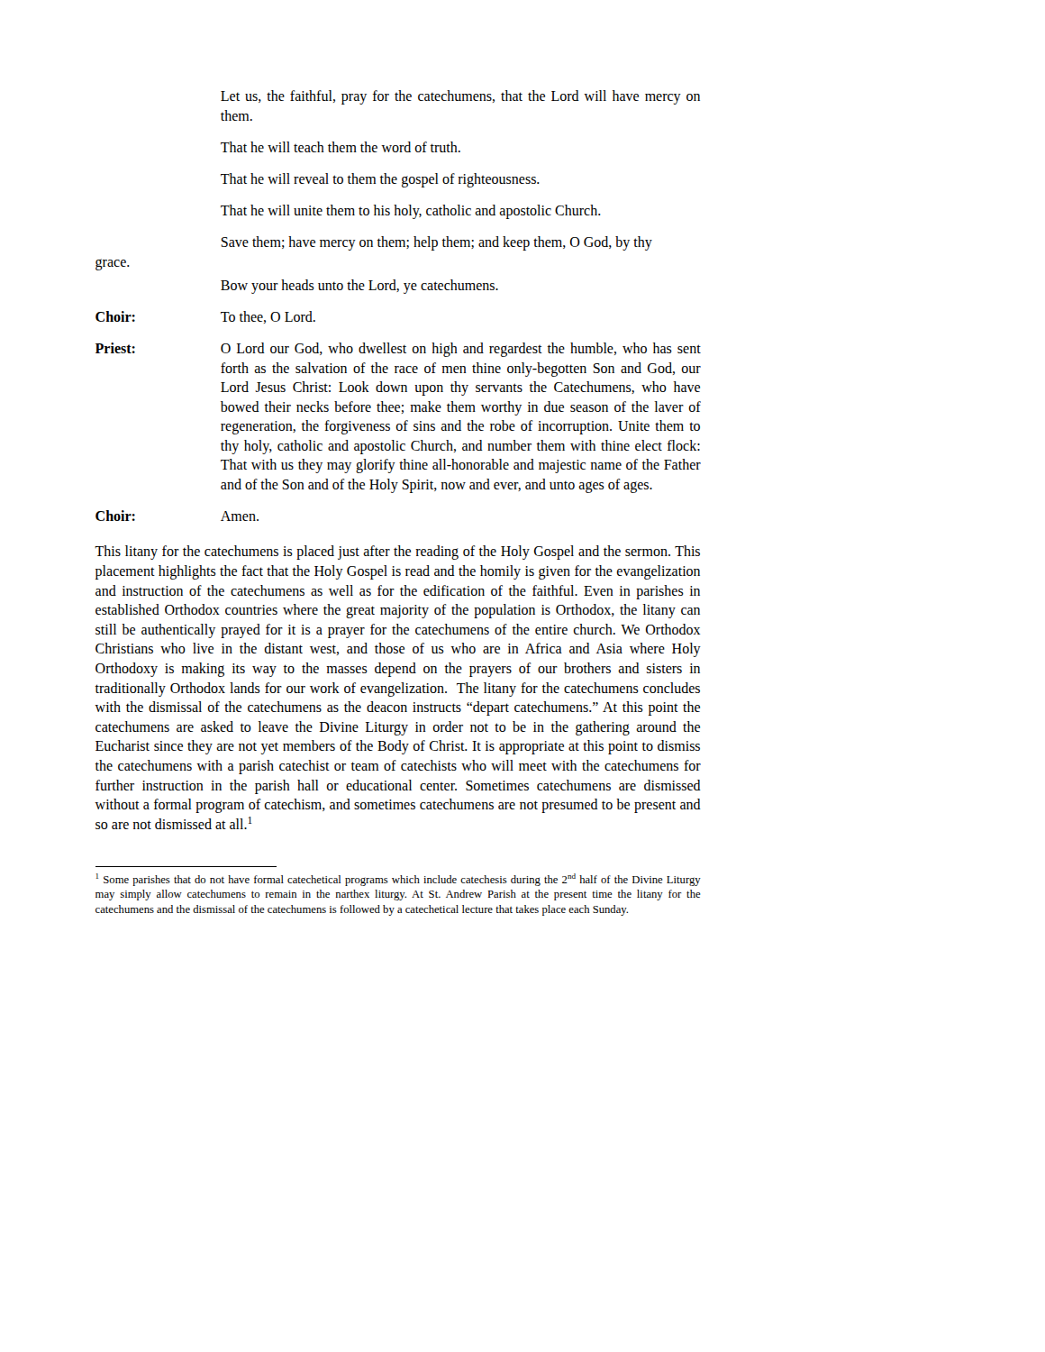Let us, the faithful, pray for the catechumens, that the Lord will have mercy on them.
That he will teach them the word of truth.
That he will reveal to them the gospel of righteousness.
That he will unite them to his holy, catholic and apostolic Church.
Save them; have mercy on them; help them; and keep them, O God, by thy grace.
Bow your heads unto the Lord, ye catechumens.
Choir:
To thee, O Lord.
Priest:
O Lord our God, who dwellest on high and regardest the humble, who has sent forth as the salvation of the race of men thine only-begotten Son and God, our Lord Jesus Christ: Look down upon thy servants the Catechumens, who have bowed their necks before thee; make them worthy in due season of the laver of regeneration, the forgiveness of sins and the robe of incorruption. Unite them to thy holy, catholic and apostolic Church, and number them with thine elect flock: That with us they may glorify thine all-honorable and majestic name of the Father and of the Son and of the Holy Spirit, now and ever, and unto ages of ages.
Choir:
Amen.
This litany for the catechumens is placed just after the reading of the Holy Gospel and the sermon. This placement highlights the fact that the Holy Gospel is read and the homily is given for the evangelization and instruction of the catechumens as well as for the edification of the faithful. Even in parishes in established Orthodox countries where the great majority of the population is Orthodox, the litany can still be authentically prayed for it is a prayer for the catechumens of the entire church. We Orthodox Christians who live in the distant west, and those of us who are in Africa and Asia where Holy Orthodoxy is making its way to the masses depend on the prayers of our brothers and sisters in traditionally Orthodox lands for our work of evangelization. The litany for the catechumens concludes with the dismissal of the catechumens as the deacon instructs “depart catechumens.” At this point the catechumens are asked to leave the Divine Liturgy in order not to be in the gathering around the Eucharist since they are not yet members of the Body of Christ. It is appropriate at this point to dismiss the catechumens with a parish catechist or team of catechists who will meet with the catechumens for further instruction in the parish hall or educational center. Sometimes catechumens are dismissed without a formal program of catechism, and sometimes catechumens are not presumed to be present and so are not dismissed at all.1
1 Some parishes that do not have formal catechetical programs which include catechesis during the 2nd half of the Divine Liturgy may simply allow catechumens to remain in the narthex liturgy. At St. Andrew Parish at the present time the litany for the catechumens and the dismissal of the catechumens is followed by a catechetical lecture that takes place each Sunday.